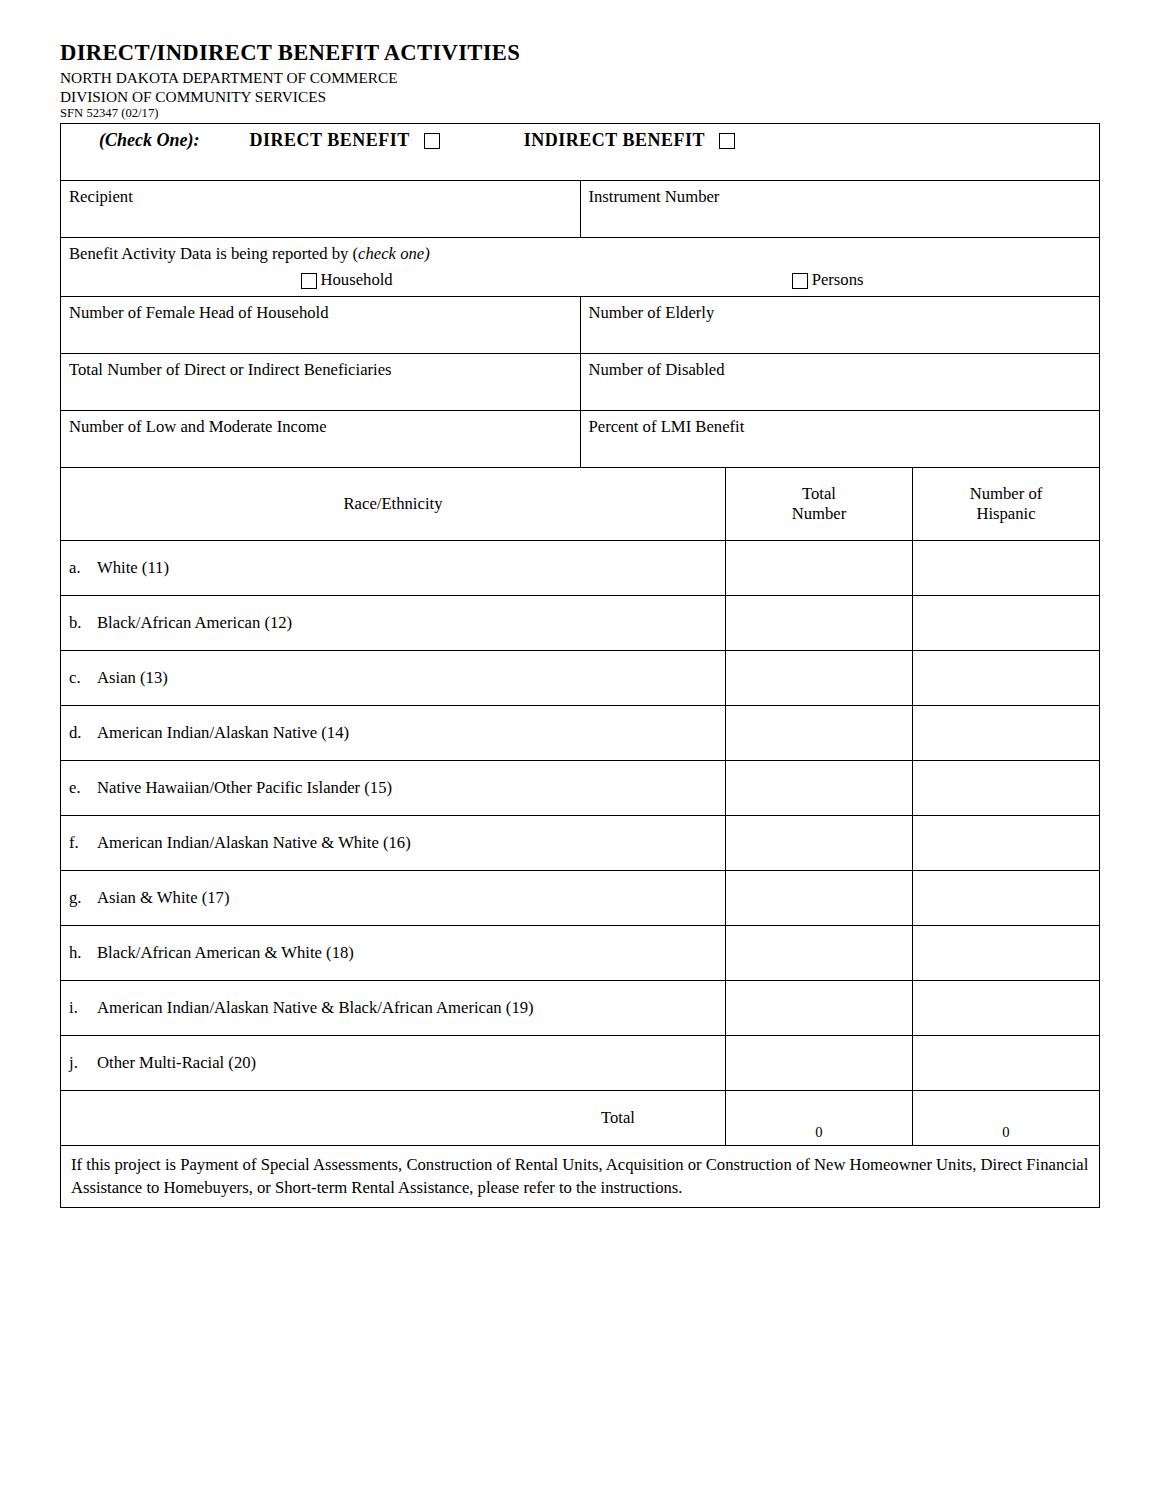DIRECT/INDIRECT BENEFIT ACTIVITIES
NORTH DAKOTA DEPARTMENT OF COMMERCE
DIVISION OF COMMUNITY SERVICES
SFN 52347 (02/17)
| (Check One): DIRECT BENEFIT INDIRECT BENEFIT |
| Recipient | Instrument Number |
| Benefit Activity Data is being reported by ( check one) Household Persons |
| Number of Female Head of Household | Number of Elderly |
| Total Number of Direct or Indirect Beneficiaries | Number of Disabled |
| Number of Low and Moderate Income | Percent of LMI Benefit |
| Race/Ethnicity | Total Number | Number of Hispanic |
| --- | --- | --- |
| a. White (11) | | |
| b. Black/African American (12) | | |
| c. Asian (13) | | |
| d. American Indian/Alaskan Native (14) | | |
| e. Native Hawaiian/Other Pacific Islander (15) | | |
| f. American Indian/Alaskan Native & White (16) | | |
| g. Asian & White (17) | | |
| h. Black/African American & White (18) | | |
| i. American Indian/Alaskan Native & Black/African American (19) | | |
| j. Other Multi-Racial (20) | | |
| Total | 0 | 0 |
If this project is Payment of Special Assessments, Construction of Rental Units, Acquisition or Construction of New Homeowner Units, Direct Financial Assistance to Homebuyers, or Short-term Rental Assistance, please refer to the instructions.